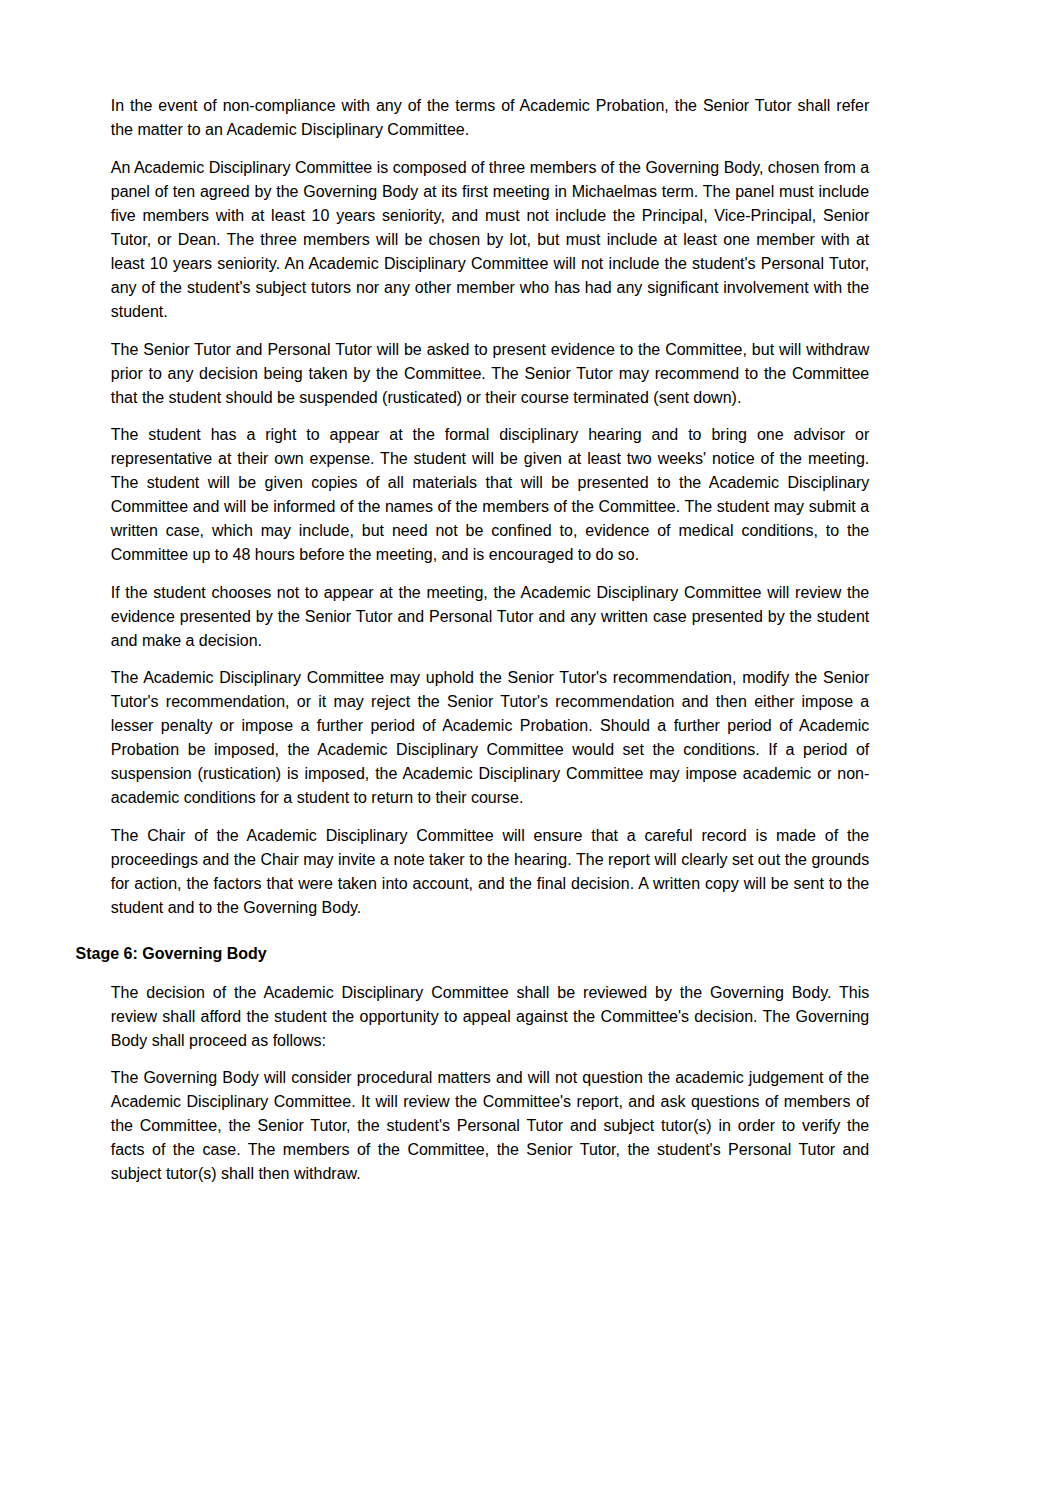In the event of non-compliance with any of the terms of Academic Probation, the Senior Tutor shall refer the matter to an Academic Disciplinary Committee.
An Academic Disciplinary Committee is composed of three members of the Governing Body, chosen from a panel of ten agreed by the Governing Body at its first meeting in Michaelmas term. The panel must include five members with at least 10 years seniority, and must not include the Principal, Vice-Principal, Senior Tutor, or Dean. The three members will be chosen by lot, but must include at least one member with at least 10 years seniority. An Academic Disciplinary Committee will not include the student's Personal Tutor, any of the student's subject tutors nor any other member who has had any significant involvement with the student.
The Senior Tutor and Personal Tutor will be asked to present evidence to the Committee, but will withdraw prior to any decision being taken by the Committee. The Senior Tutor may recommend to the Committee that the student should be suspended (rusticated) or their course terminated (sent down).
The student has a right to appear at the formal disciplinary hearing and to bring one advisor or representative at their own expense. The student will be given at least two weeks' notice of the meeting. The student will be given copies of all materials that will be presented to the Academic Disciplinary Committee and will be informed of the names of the members of the Committee. The student may submit a written case, which may include, but need not be confined to, evidence of medical conditions, to the Committee up to 48 hours before the meeting, and is encouraged to do so.
If the student chooses not to appear at the meeting, the Academic Disciplinary Committee will review the evidence presented by the Senior Tutor and Personal Tutor and any written case presented by the student and make a decision.
The Academic Disciplinary Committee may uphold the Senior Tutor's recommendation, modify the Senior Tutor's recommendation, or it may reject the Senior Tutor's recommendation and then either impose a lesser penalty or impose a further period of Academic Probation. Should a further period of Academic Probation be imposed, the Academic Disciplinary Committee would set the conditions. If a period of suspension (rustication) is imposed, the Academic Disciplinary Committee may impose academic or non-academic conditions for a student to return to their course.
The Chair of the Academic Disciplinary Committee will ensure that a careful record is made of the proceedings and the Chair may invite a note taker to the hearing. The report will clearly set out the grounds for action, the factors that were taken into account, and the final decision. A written copy will be sent to the student and to the Governing Body.
Stage 6: Governing Body
The decision of the Academic Disciplinary Committee shall be reviewed by the Governing Body. This review shall afford the student the opportunity to appeal against the Committee's decision. The Governing Body shall proceed as follows:
The Governing Body will consider procedural matters and will not question the academic judgement of the Academic Disciplinary Committee. It will review the Committee's report, and ask questions of members of the Committee, the Senior Tutor, the student's Personal Tutor and subject tutor(s) in order to verify the facts of the case. The members of the Committee, the Senior Tutor, the student's Personal Tutor and subject tutor(s) shall then withdraw.